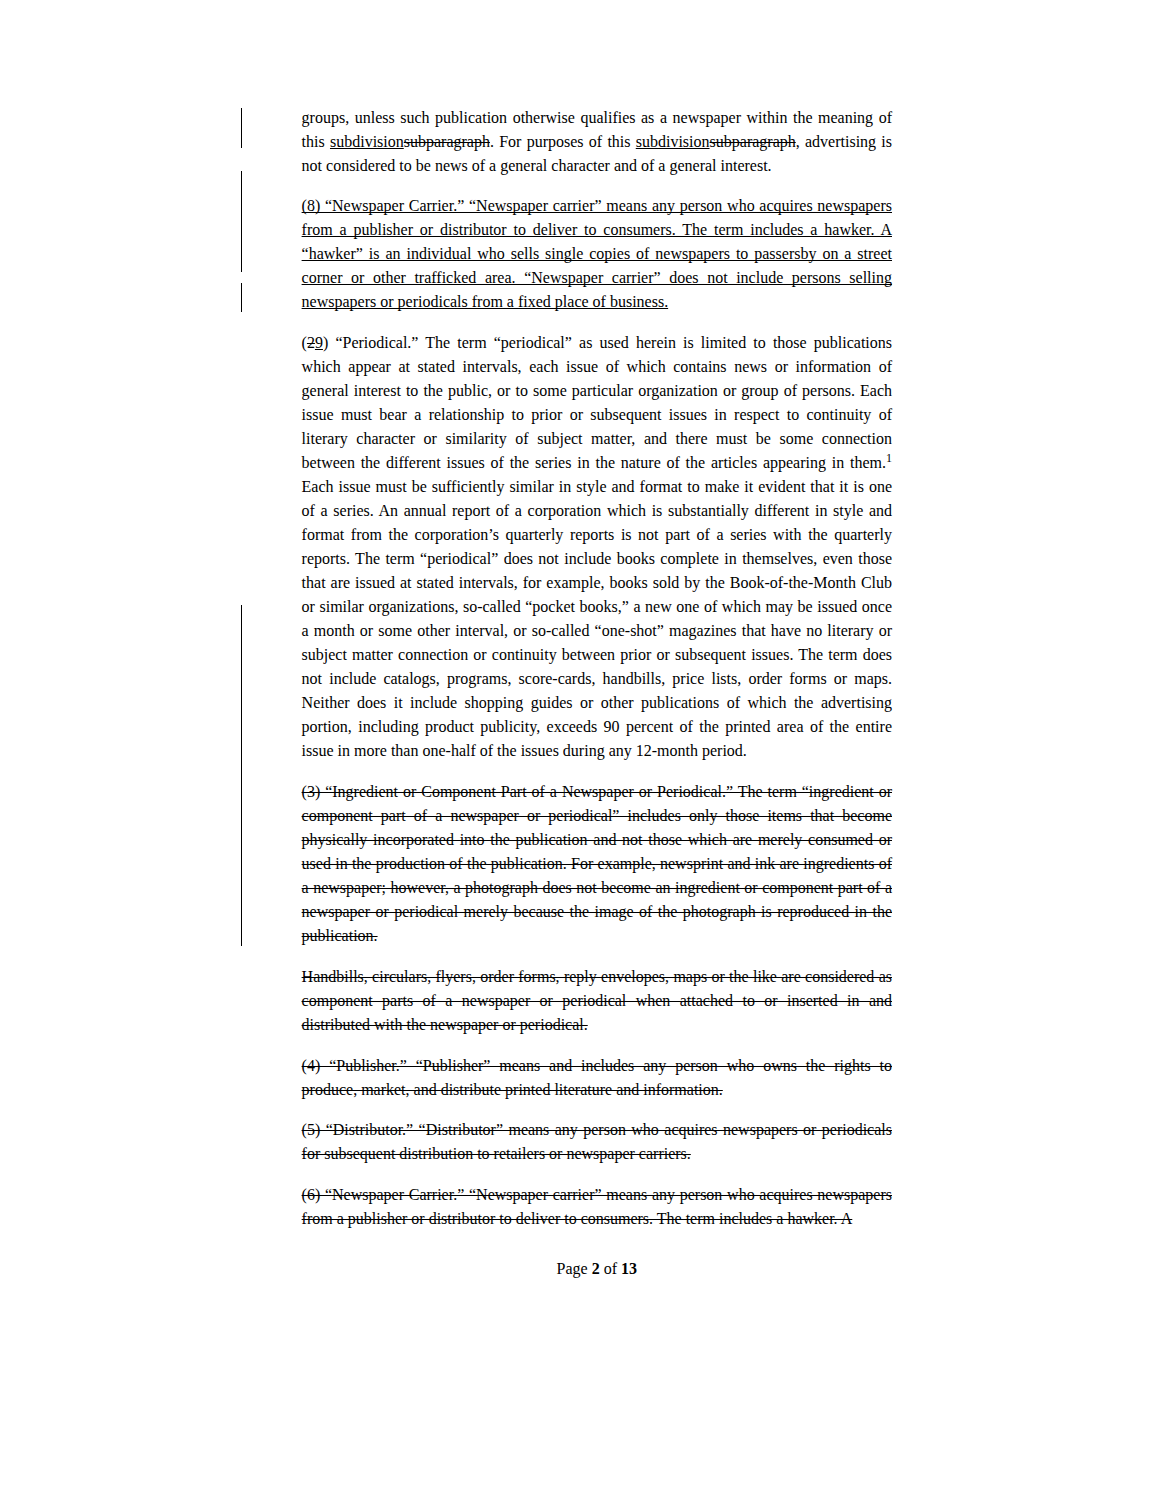groups, unless such publication otherwise qualifies as a newspaper within the meaning of this subdivisionsubparagraph. For purposes of this subdivisionsubparagraph, advertising is not considered to be news of a general character and of a general interest.
(8) “Newspaper Carrier.” “Newspaper carrier” means any person who acquires newspapers from a publisher or distributor to deliver to consumers. The term includes a hawker. A “hawker” is an individual who sells single copies of newspapers to passersby on a street corner or other trafficked area. “Newspaper carrier” does not include persons selling newspapers or periodicals from a fixed place of business.
(29) “Periodical.” The term “periodical” as used herein is limited to those publications which appear at stated intervals, each issue of which contains news or information of general interest to the public, or to some particular organization or group of persons. Each issue must bear a relationship to prior or subsequent issues in respect to continuity of literary character or similarity of subject matter, and there must be some connection between the different issues of the series in the nature of the articles appearing in them.1 Each issue must be sufficiently similar in style and format to make it evident that it is one of a series. An annual report of a corporation which is substantially different in style and format from the corporation’s quarterly reports is not part of a series with the quarterly reports. The term “periodical” does not include books complete in themselves, even those that are issued at stated intervals, for example, books sold by the Book-of-the-Month Club or similar organizations, so-called “pocket books,” a new one of which may be issued once a month or some other interval, or so-called “one-shot” magazines that have no literary or subject matter connection or continuity between prior or subsequent issues. The term does not include catalogs, programs, score-cards, handbills, price lists, order forms or maps. Neither does it include shopping guides or other publications of which the advertising portion, including product publicity, exceeds 90 percent of the printed area of the entire issue in more than one-half of the issues during any 12-month period.
(3) “Ingredient or Component Part of a Newspaper or Periodical.” The term “ingredient or component part of a newspaper or periodical” includes only those items that become physically incorporated into the publication and not those which are merely consumed or used in the production of the publication. For example, newsprint and ink are ingredients of a newspaper; however, a photograph does not become an ingredient or component part of a newspaper or periodical merely because the image of the photograph is reproduced in the publication.
Handbills, circulars, flyers, order forms, reply envelopes, maps or the like are considered as component parts of a newspaper or periodical when attached to or inserted in and distributed with the newspaper or periodical.
(4) “Publisher.” “Publisher” means and includes any person who owns the rights to produce, market, and distribute printed literature and information.
(5) “Distributor.” “Distributor” means any person who acquires newspapers or periodicals for subsequent distribution to retailers or newspaper carriers.
(6) “Newspaper Carrier.” “Newspaper carrier” means any person who acquires newspapers from a publisher or distributor to deliver to consumers. The term includes a hawker. A
Page 2 of 13